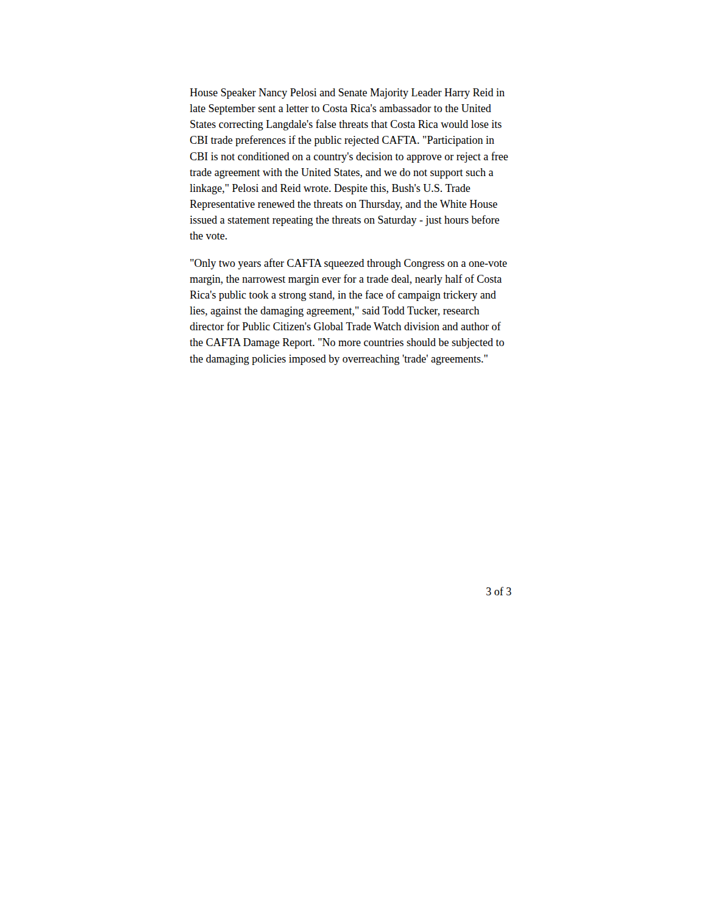House Speaker Nancy Pelosi and Senate Majority Leader Harry Reid in late September sent a letter to Costa Rica's ambassador to the United States correcting Langdale's false threats that Costa Rica would lose its CBI trade preferences if the public rejected CAFTA. "Participation in CBI is not conditioned on a country's decision to approve or reject a free trade agreement with the United States, and we do not support such a linkage," Pelosi and Reid wrote. Despite this, Bush's U.S. Trade Representative renewed the threats on Thursday, and the White House issued a statement repeating the threats on Saturday - just hours before the vote.
"Only two years after CAFTA squeezed through Congress on a one-vote margin, the narrowest margin ever for a trade deal, nearly half of Costa Rica's public took a strong stand, in the face of campaign trickery and lies, against the damaging agreement," said Todd Tucker, research director for Public Citizen's Global Trade Watch division and author of the CAFTA Damage Report. "No more countries should be subjected to the damaging policies imposed by overreaching 'trade' agreements."
3 of 3